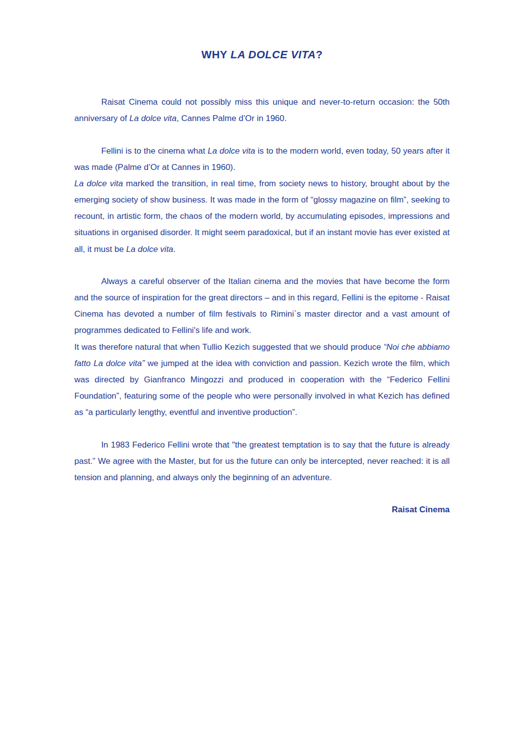WHY LA DOLCE VITA?
Raisat Cinema could not possibly miss this unique and never-to-return occasion: the 50th anniversary of La dolce vita, Cannes Palme d’Or in 1960.
Fellini is to the cinema what La dolce vita is to the modern world, even today, 50 years after it was made (Palme d’Or at Cannes in 1960).
La dolce vita marked the transition, in real time, from society news to history, brought about by the emerging society of show business. It was made in the form of “glossy magazine on film”, seeking to recount, in artistic form, the chaos of the modern world, by accumulating episodes, impressions and situations in organised disorder. It might seem paradoxical, but if an instant movie has ever existed at all, it must be La dolce vita.
Always a careful observer of the Italian cinema and the movies that have become the form and the source of inspiration for the great directors – and in this regard, Fellini is the epitome - Raisat Cinema has devoted a number of film festivals to Rimini`s master director and a vast amount of programmes dedicated to Fellini's life and work.
It was therefore natural that when Tullio Kezich suggested that we should produce “Noi che abbiamo fatto La dolce vita” we jumped at the idea with conviction and passion. Kezich wrote the film, which was directed by Gianfranco Mingozzi and produced in cooperation with the “Federico Fellini Foundation”, featuring some of the people who were personally involved in what Kezich has defined as “a particularly lengthy, eventful and inventive production”.
In 1983 Federico Fellini wrote that "the greatest temptation is to say that the future is already past.” We agree with the Master, but for us the future can only be intercepted, never reached: it is all tension and planning, and always only the beginning of an adventure.
Raisat Cinema